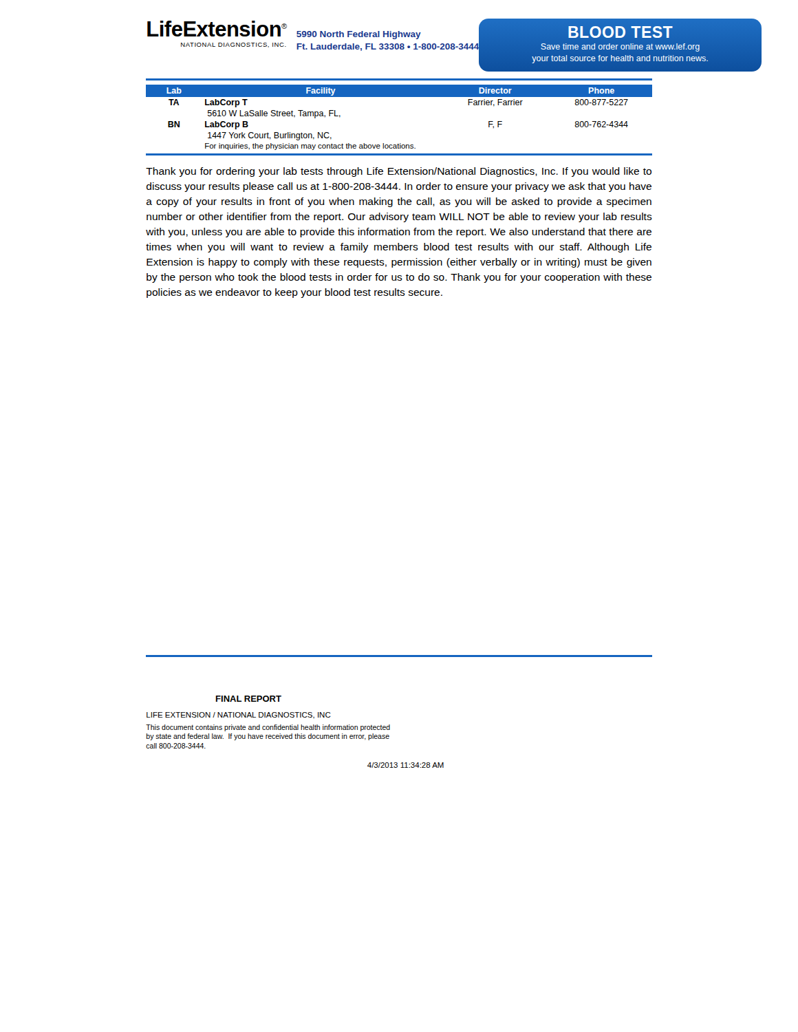Life Extension®
NATIONAL DIAGNOSTICS, INC.
5990 North Federal Highway
Ft. Lauderdale, FL 33308 • 1-800-208-3444
BLOOD TEST
Save time and order online at www.lef.org
your total source for health and nutrition news.
| Lab | Facility | Director | Phone |
| --- | --- | --- | --- |
| TA | LabCorp T | Farrier, Farrier | 800-877-5227 |
| | 5610 W LaSalle Street, Tampa, FL, | | |
| BN | LabCorp B | F, F | 800-762-4344 |
| | 1447 York Court, Burlington, NC, | | |
| | For inquiries, the physician may contact the above locations. | | |
Thank you for ordering your lab tests through Life Extension/National Diagnostics, Inc. If you would like to discuss your results please call us at 1-800-208-3444. In order to ensure your privacy we ask that you have a copy of your results in front of you when making the call, as you will be asked to provide a specimen number or other identifier from the report. Our advisory team WILL NOT be able to review your lab results with you, unless you are able to provide this information from the report. We also understand that there are times when you will want to review a family members blood test results with our staff. Although Life Extension is happy to comply with these requests, permission (either verbally or in writing) must be given by the person who took the blood tests in order for us to do so. Thank you for your cooperation with these policies as we endeavor to keep your blood test results secure.
FINAL REPORT
LIFE EXTENSION / NATIONAL DIAGNOSTICS, INC
This document contains private and confidential health information protected
by state and federal law. If you have received this document in error, please
call 800-208-3444.
4/3/2013 11:34:28 AM